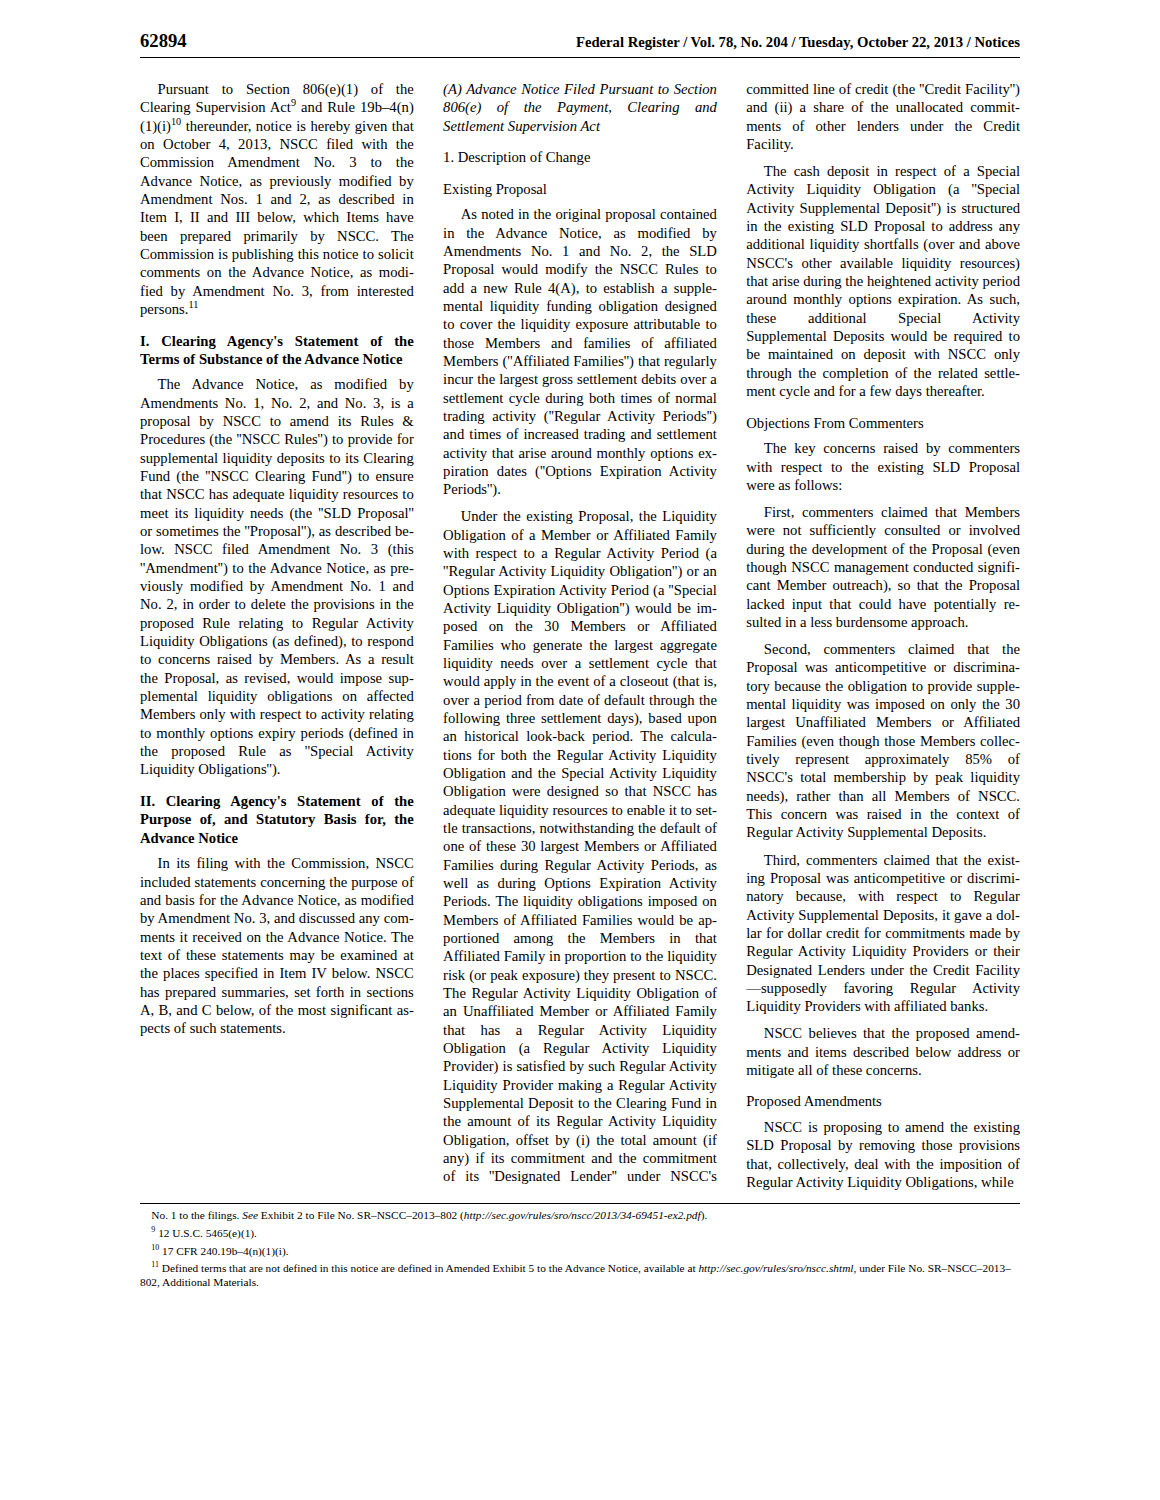62894 Federal Register / Vol. 78, No. 204 / Tuesday, October 22, 2013 / Notices
Pursuant to Section 806(e)(1) of the Clearing Supervision Act9 and Rule 19b–4(n)(1)(i)10 thereunder, notice is hereby given that on October 4, 2013, NSCC filed with the Commission Amendment No. 3 to the Advance Notice, as previously modified by Amendment Nos. 1 and 2, as described in Item I, II and III below, which Items have been prepared primarily by NSCC. The Commission is publishing this notice to solicit comments on the Advance Notice, as modified by Amendment No. 3, from interested persons.11
I. Clearing Agency's Statement of the Terms of Substance of the Advance Notice
The Advance Notice, as modified by Amendments No. 1, No. 2, and No. 3, is a proposal by NSCC to amend its Rules & Procedures (the ''NSCC Rules'') to provide for supplemental liquidity deposits to its Clearing Fund (the ''NSCC Clearing Fund'') to ensure that NSCC has adequate liquidity resources to meet its liquidity needs (the ''SLD Proposal'' or sometimes the ''Proposal''), as described below. NSCC filed Amendment No. 3 (this ''Amendment'') to the Advance Notice, as previously modified by Amendment No. 1 and No. 2, in order to delete the provisions in the proposed Rule relating to Regular Activity Liquidity Obligations (as defined), to respond to concerns raised by Members. As a result the Proposal, as revised, would impose supplemental liquidity obligations on affected Members only with respect to activity relating to monthly options expiry periods (defined in the proposed Rule as ''Special Activity Liquidity Obligations'').
II. Clearing Agency's Statement of the Purpose of, and Statutory Basis for, the Advance Notice
In its filing with the Commission, NSCC included statements concerning the purpose of and basis for the Advance Notice, as modified by Amendment No. 3, and discussed any comments it received on the Advance Notice. The text of these statements may be examined at the places specified in Item IV below. NSCC has prepared summaries, set forth in sections A, B, and C below, of the most significant aspects of such statements.
(A) Advance Notice Filed Pursuant to Section 806(e) of the Payment, Clearing and Settlement Supervision Act
1. Description of Change
Existing Proposal
As noted in the original proposal contained in the Advance Notice, as modified by Amendments No. 1 and No. 2, the SLD Proposal would modify the NSCC Rules to add a new Rule 4(A), to establish a supplemental liquidity funding obligation designed to cover the liquidity exposure attributable to those Members and families of affiliated Members (''Affiliated Families'') that regularly incur the largest gross settlement debits over a settlement cycle during both times of normal trading activity (''Regular Activity Periods'') and times of increased trading and settlement activity that arise around monthly options expiration dates (''Options Expiration Activity Periods'').
Under the existing Proposal, the Liquidity Obligation of a Member or Affiliated Family with respect to a Regular Activity Period (a ''Regular Activity Liquidity Obligation'') or an Options Expiration Activity Period (a ''Special Activity Liquidity Obligation'') would be imposed on the 30 Members or Affiliated Families who generate the largest aggregate liquidity needs over a settlement cycle that would apply in the event of a closeout (that is, over a period from date of default through the following three settlement days), based upon an historical look-back period. The calculations for both the Regular Activity Liquidity Obligation and the Special Activity Liquidity Obligation were designed so that NSCC has adequate liquidity resources to enable it to settle transactions, notwithstanding the default of one of these 30 largest Members or Affiliated Families during Regular Activity Periods, as well as during Options Expiration Activity Periods. The liquidity obligations imposed on Members of Affiliated Families would be apportioned among the Members in that Affiliated Family in proportion to the liquidity risk (or peak exposure) they present to NSCC. The Regular Activity Liquidity Obligation of an Unaffiliated Member or Affiliated Family that has a Regular Activity Liquidity Obligation (a Regular Activity Liquidity Provider) is satisfied by such Regular Activity Liquidity Provider making a Regular Activity Supplemental Deposit to the Clearing Fund in the amount of its Regular Activity Liquidity Obligation, offset by (i) the total amount (if any) if its commitment and the commitment of its ''Designated Lender'' under NSCC's committed line of credit (the ''Credit Facility'') and (ii) a share of the unallocated commitments of other lenders under the Credit Facility.
The cash deposit in respect of a Special Activity Liquidity Obligation (a ''Special Activity Supplemental Deposit'') is structured in the existing SLD Proposal to address any additional liquidity shortfalls (over and above NSCC's other available liquidity resources) that arise during the heightened activity period around monthly options expiration. As such, these additional Special Activity Supplemental Deposits would be required to be maintained on deposit with NSCC only through the completion of the related settlement cycle and for a few days thereafter.
Objections From Commenters
The key concerns raised by commenters with respect to the existing SLD Proposal were as follows:
First, commenters claimed that Members were not sufficiently consulted or involved during the development of the Proposal (even though NSCC management conducted significant Member outreach), so that the Proposal lacked input that could have potentially resulted in a less burdensome approach.
Second, commenters claimed that the Proposal was anticompetitive or discriminatory because the obligation to provide supplemental liquidity was imposed on only the 30 largest Unaffiliated Members or Affiliated Families (even though those Members collectively represent approximately 85% of NSCC's total membership by peak liquidity needs), rather than all Members of NSCC. This concern was raised in the context of Regular Activity Supplemental Deposits.
Third, commenters claimed that the existing Proposal was anticompetitive or discriminatory because, with respect to Regular Activity Supplemental Deposits, it gave a dollar for dollar credit for commitments made by Regular Activity Liquidity Providers or their Designated Lenders under the Credit Facility—supposedly favoring Regular Activity Liquidity Providers with affiliated banks.
NSCC believes that the proposed amendments and items described below address or mitigate all of these concerns.
Proposed Amendments
NSCC is proposing to amend the existing SLD Proposal by removing those provisions that, collectively, deal with the imposition of Regular Activity Liquidity Obligations, while
No. 1 to the filings. See Exhibit 2 to File No. SR–NSCC–2013–802 (http://sec.gov/rules/sro/nscc/2013/34-69451-ex2.pdf).
9 12 U.S.C. 5465(e)(1).
10 17 CFR 240.19b–4(n)(1)(i).
11 Defined terms that are not defined in this notice are defined in Amended Exhibit 5 to the Advance Notice, available at http://sec.gov/rules/sro/nscc.shtml, under File No. SR–NSCC–2013–802, Additional Materials.